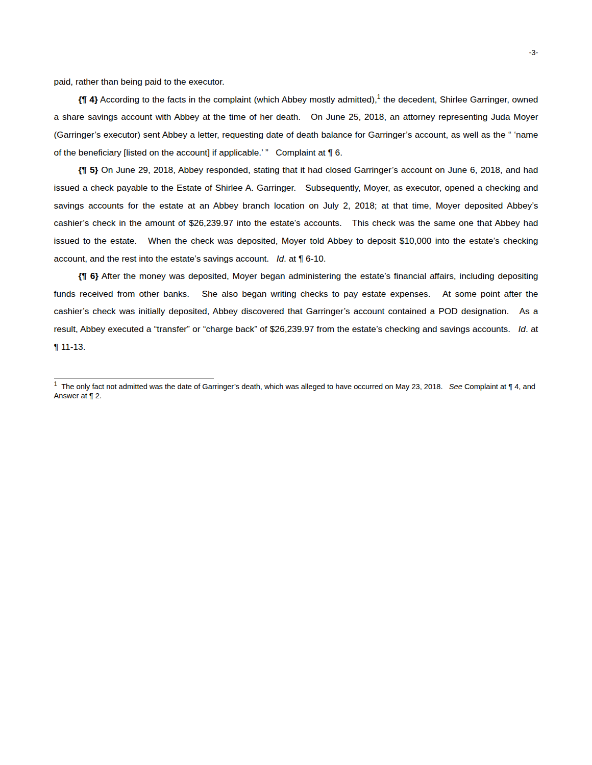-3-
paid, rather than being paid to the executor.
{¶ 4} According to the facts in the complaint (which Abbey mostly admitted),1 the decedent, Shirlee Garringer, owned a share savings account with Abbey at the time of her death. On June 25, 2018, an attorney representing Juda Moyer (Garringer’s executor) sent Abbey a letter, requesting date of death balance for Garringer’s account, as well as the “ ‘name of the beneficiary [listed on the account] if applicable.’ ” Complaint at ¶ 6.
{¶ 5} On June 29, 2018, Abbey responded, stating that it had closed Garringer’s account on June 6, 2018, and had issued a check payable to the Estate of Shirlee A. Garringer. Subsequently, Moyer, as executor, opened a checking and savings accounts for the estate at an Abbey branch location on July 2, 2018; at that time, Moyer deposited Abbey’s cashier’s check in the amount of $26,239.97 into the estate’s accounts. This check was the same one that Abbey had issued to the estate. When the check was deposited, Moyer told Abbey to deposit $10,000 into the estate’s checking account, and the rest into the estate’s savings account. Id. at ¶ 6-10.
{¶ 6} After the money was deposited, Moyer began administering the estate’s financial affairs, including depositing funds received from other banks. She also began writing checks to pay estate expenses. At some point after the cashier’s check was initially deposited, Abbey discovered that Garringer’s account contained a POD designation. As a result, Abbey executed a “transfer” or “charge back” of $26,239.97 from the estate’s checking and savings accounts. Id. at ¶ 11-13.
1 The only fact not admitted was the date of Garringer’s death, which was alleged to have occurred on May 23, 2018. See Complaint at ¶ 4, and Answer at ¶ 2.